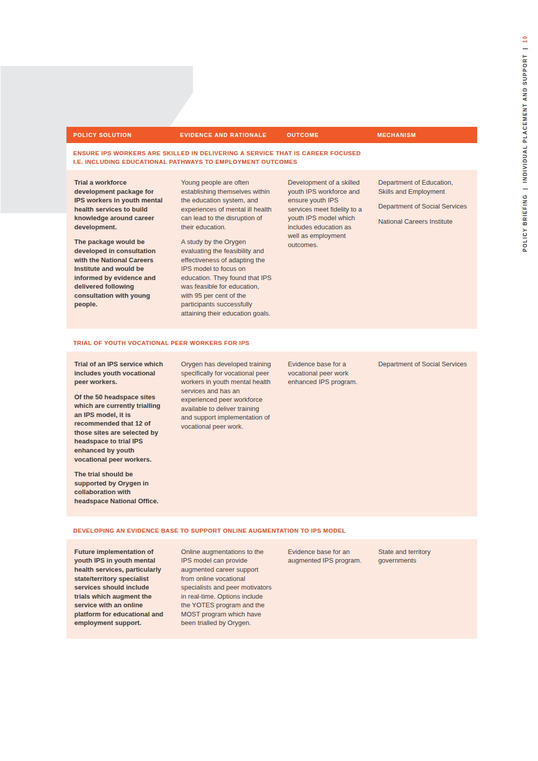POLICY BRIEFING | INDIVIDUAL PLACEMENT AND SUPPORT | 10
| Policy solution | Evidence and rationale | Outcome | Mechanism |
| --- | --- | --- | --- |
| Ensure IPS workers are skilled in delivering a service that is career focused i.e. including educational pathways to employment outcomes |
| Trial a workforce development package for IPS workers in youth mental health services to build knowledge around career development. The package would be developed in consultation with the National Careers Institute and would be informed by evidence and delivered following consultation with young people. | Young people are often establishing themselves within the education system, and experiences of mental ill health can lead to the disruption of their education. A study by the Orygen evaluating the feasibility and effectiveness of adapting the IPS model to focus on education. They found that IPS was feasible for education, with 95 per cent of the participants successfully attaining their education goals. | Development of a skilled youth IPS workforce and ensure youth IPS services meet fidelity to a youth IPS model which includes education as well as employment outcomes. | Department of Education, Skills and Employment Department of Social Services National Careers Institute |
| Trial of youth vocational peer workers for IPS |
| Trial of an IPS service which includes youth vocational peer workers. Of the 50 headspace sites which are currently trialling an IPS model, it is recommended that 12 of those sites are selected by headspace to trial IPS enhanced by youth vocational peer workers. The trial should be supported by Orygen in collaboration with headspace National Office. | Orygen has developed training specifically for vocational peer workers in youth mental health services and has an experienced peer workforce available to deliver training and support implementation of vocational peer work. | Evidence base for a vocational peer work enhanced IPS program. | Department of Social Services |
| Developing an evidence base to support online augmentation to IPS model |
| Future implementation of youth IPS in youth mental health services, particularly state/territory specialist services should include trials which augment the service with an online platform for educational and employment support. | Online augmentations to the IPS model can provide augmented career support from online vocational specialists and peer motivators in real-time. Options include the YOTES program and the MOST program which have been trialled by Orygen. | Evidence base for an augmented IPS program. | State and territory governments |